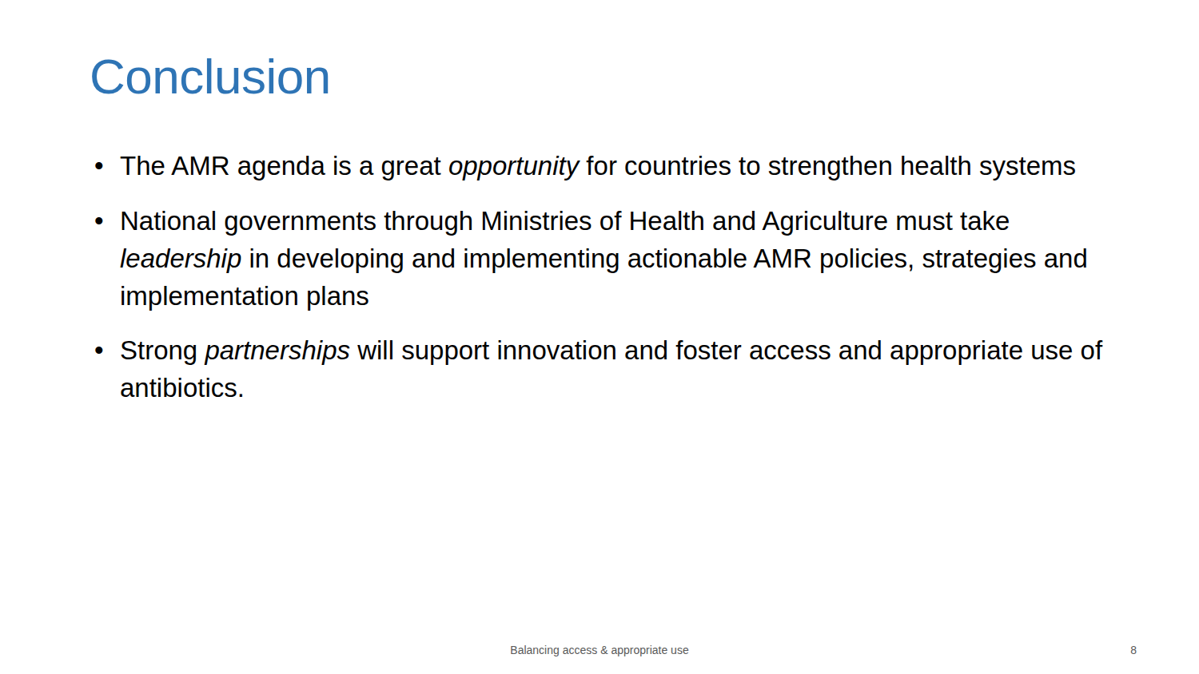Conclusion
The AMR agenda is a great opportunity for countries to strengthen health systems
National governments through Ministries of Health and Agriculture must take leadership in developing and implementing actionable AMR policies, strategies and implementation plans
Strong partnerships will support innovation and foster access and appropriate use of antibiotics.
Balancing access & appropriate use
8